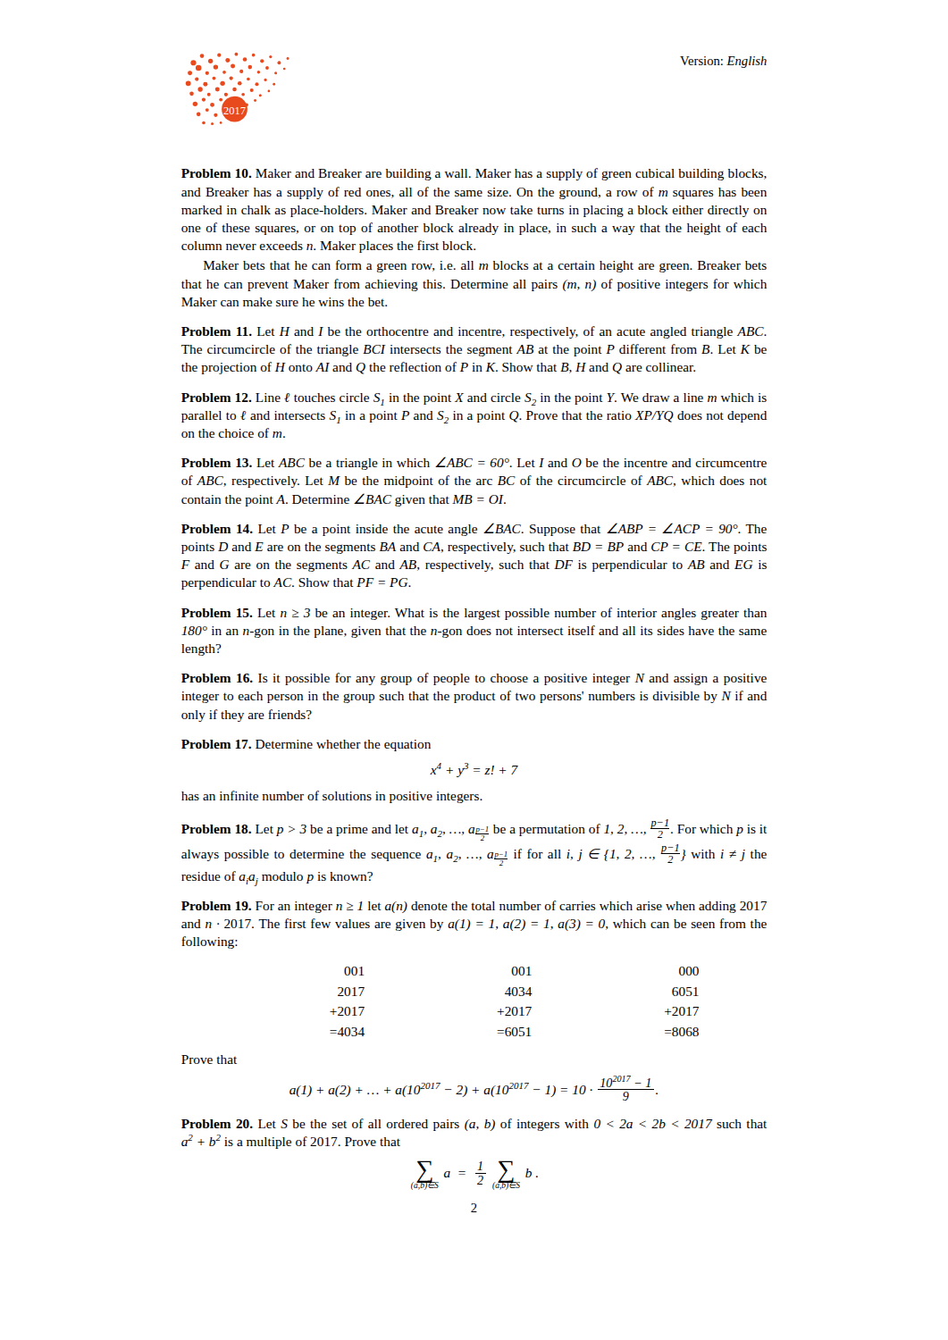2017
Version: English
Problem 10. Maker and Breaker are building a wall. Maker has a supply of green cubical building blocks, and Breaker has a supply of red ones, all of the same size. On the ground, a row of m squares has been marked in chalk as place-holders. Maker and Breaker now take turns in placing a block either directly on one of these squares, or on top of another block already in place, in such a way that the height of each column never exceeds n. Maker places the first block.
Maker bets that he can form a green row, i.e. all m blocks at a certain height are green. Breaker bets that he can prevent Maker from achieving this. Determine all pairs (m, n) of positive integers for which Maker can make sure he wins the bet.
Problem 11. Let H and I be the orthocentre and incentre, respectively, of an acute angled triangle ABC. The circumcircle of the triangle BCI intersects the segment AB at the point P different from B. Let K be the projection of H onto AI and Q the reflection of P in K. Show that B, H and Q are collinear.
Problem 12. Line ℓ touches circle S1 in the point X and circle S2 in the point Y. We draw a line m which is parallel to ℓ and intersects S1 in a point P and S2 in a point Q. Prove that the ratio XP/YQ does not depend on the choice of m.
Problem 13. Let ABC be a triangle in which ∠ABC = 60°. Let I and O be the incentre and circumcentre of ABC, respectively. Let M be the midpoint of the arc BC of the circumcircle of ABC, which does not contain the point A. Determine ∠BAC given that MB = OI.
Problem 14. Let P be a point inside the acute angle ∠BAC. Suppose that ∠ABP = ∠ACP = 90°. The points D and E are on the segments BA and CA, respectively, such that BD = BP and CP = CE. The points F and G are on the segments AC and AB, respectively, such that DF is perpendicular to AB and EG is perpendicular to AC. Show that PF = PG.
Problem 15. Let n ≥ 3 be an integer. What is the largest possible number of interior angles greater than 180° in an n-gon in the plane, given that the n-gon does not intersect itself and all its sides have the same length?
Problem 16. Is it possible for any group of people to choose a positive integer N and assign a positive integer to each person in the group such that the product of two persons' numbers is divisible by N if and only if they are friends?
Problem 17. Determine whether the equation
x4 + y3 = z! + 7
has an infinite number of solutions in positive integers.
Problem 18. Let p > 3 be a prime and let a1, a2, …, ap−12 be a permutation of 1, 2, …, p−12. For which p is it always possible to determine the sequence a1, a2, …, ap−12 if for all i, j ∈ {1, 2, …, p−12} with i ≠ j the residue of aiaj modulo p is known?
Problem 19. For an integer n ≥ 1 let a(n) denote the total number of carries which arise when adding 2017 and n · 2017. The first few values are given by a(1) = 1, a(2) = 1, a(3) = 0, which can be seen from the following:
| 001 | 001 | 000 |
| 2017 | 4034 | 6051 |
| +2017 | +2017 | +2017 |
| =4034 | =6051 | =8068 |
Prove that
a(1) + a(2) + … + a(102017 − 2) + a(102017 − 1) = 10 · 102017 − 19.
Problem 20. Let S be the set of all ordered pairs (a, b) of integers with 0 < 2a < 2b < 2017 such that a2 + b2 is a multiple of 2017. Prove that
∑(a,b)∈S a = 12 ∑(a,b)∈S b .
2